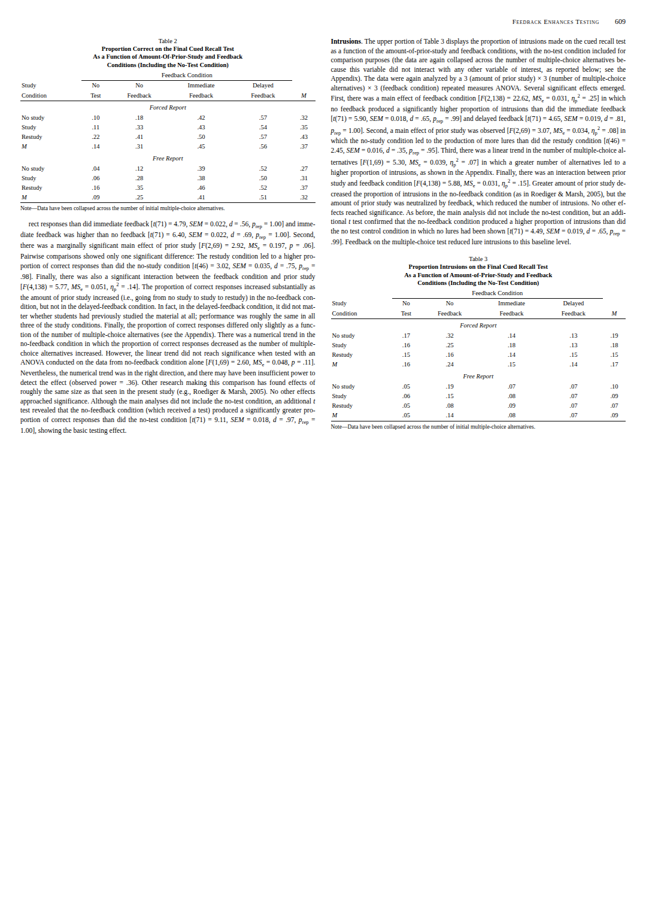Feedback Enhances Testing 609
Table 2 Proportion Correct on the Final Cued Recall Test As a Function of Amount-Of-Prior-Study and Feedback Conditions (Including the No-Test Condition)
| | Feedback Condition | |
| Study | No | No | Immediate | Delayed | |
| Condition | Test | Feedback | Feedback | Feedback | M |
| Forced Report |
| No study | .10 | .18 | .42 | .57 | .32 |
| Study | .11 | .33 | .43 | .54 | .35 |
| Restudy | .22 | .41 | .50 | .57 | .43 |
| M | .14 | .31 | .45 | .56 | .37 |
| Free Report |
| No study | .04 | .12 | .39 | .52 | .27 |
| Study | .06 | .28 | .38 | .50 | .31 |
| Restudy | .16 | .35 | .46 | .52 | .37 |
| M | .09 | .25 | .41 | .51 | .32 |
Note—Data have been collapsed across the number of initial multiple-choice alternatives.
rect responses than did immediate feedback [t(71) = 4.79, SEM = 0.022, d = .56, prep = 1.00] and immediate feedback was higher than no feedback [t(71) = 6.40, SEM = 0.022, d = .69, prep = 1.00]. Second, there was a marginally significant main effect of prior study [F(2,69) = 2.92, MSe = 0.197, p = .06]. Pairwise comparisons showed only one significant difference: The restudy condition led to a higher proportion of correct responses than did the no-study condition [t(46) = 3.02, SEM = 0.035, d = .75, prep = .98]. Finally, there was also a significant interaction between the feedback condition and prior study [F(4,138) = 5.77, MSe = 0.051, ηp2 = .14]. The proportion of correct responses increased substantially as the amount of prior study increased (i.e., going from no study to study to restudy) in the no-feedback condition, but not in the delayed-feedback condition. In fact, in the delayed-feedback condition, it did not matter whether students had previously studied the material at all; performance was roughly the same in all three of the study conditions. Finally, the proportion of correct responses differed only slightly as a function of the number of multiple-choice alternatives (see the Appendix). There was a numerical trend in the no-feedback condition in which the proportion of correct responses decreased as the number of multiple-choice alternatives increased. However, the linear trend did not reach significance when tested with an ANOVA conducted on the data from no-feedback condition alone [F(1,69) = 2.60, MSe = 0.048, p = .11]. Nevertheless, the numerical trend was in the right direction, and there may have been insufficient power to detect the effect (observed power = .36). Other research making this comparison has found effects of roughly the same size as that seen in the present study (e.g., Roediger & Marsh, 2005). No other effects approached significance. Although the main analyses did not include the no-test condition, an additional t test revealed that the no-feedback condition (which received a test) produced a significantly greater proportion of correct responses than did the no-test condition [t(71) = 9.11, SEM = 0.018, d = .97, prep = 1.00], showing the basic testing effect.
Intrusions. The upper portion of Table 3 displays the proportion of intrusions made on the cued recall test as a function of the amount-of-prior-study and feedback conditions, with the no-test condition included for comparison purposes (the data are again collapsed across the number of multiple-choice alternatives because this variable did not interact with any other variable of interest, as reported below; see the Appendix). The data were again analyzed by a 3 (amount of prior study) × 3 (number of multiple-choice alternatives) × 3 (feedback condition) repeated measures ANOVA. Several significant effects emerged. First, there was a main effect of feedback condition [F(2,138) = 22.62, MSe = 0.031, ηp2 = .25] in which no feedback produced a significantly higher proportion of intrusions than did the immediate feedback [t(71) = 5.90, SEM = 0.018, d = .65, prep = .99] and delayed feedback [t(71) = 4.65, SEM = 0.019, d = .81, prep = 1.00]. Second, a main effect of prior study was observed [F(2,69) = 3.07, MSe = 0.034, ηp2 = .08] in which the no-study condition led to the production of more lures than did the restudy condition [t(46) = 2.45, SEM = 0.016, d = .35, prep = .95]. Third, there was a linear trend in the number of multiple-choice alternatives [F(1,69) = 5.30, MSe = 0.039, ηp2 = .07] in which a greater number of alternatives led to a higher proportion of intrusions, as shown in the Appendix. Finally, there was an interaction between prior study and feedback condition [F(4,138) = 5.88, MSe = 0.031, ηp2 = .15]. Greater amount of prior study decreased the proportion of intrusions in the no-feedback condition (as in Roediger & Marsh, 2005), but the amount of prior study was neutralized by feedback, which reduced the number of intrusions. No other effects reached significance. As before, the main analysis did not include the no-test condition, but an additional t test confirmed that the no-feedback condition produced a higher proportion of intrusions than did the no test control condition in which no lures had been shown [t(71) = 4.49, SEM = 0.019, d = .65, prep = .99]. Feedback on the multiple-choice test reduced lure intrusions to this baseline level.
Table 3 Proportion Intrusions on the Final Cued Recall Test As a Function of Amount-of-Prior-Study and Feedback Conditions (Including the No-Test Condition)
| | Feedback Condition | |
| Study | No | No | Immediate | Delayed | |
| Condition | Test | Feedback | Feedback | Feedback | M |
| Forced Report |
| No study | .17 | .32 | .14 | .13 | .19 |
| Study | .16 | .25 | .18 | .13 | .18 |
| Restudy | .15 | .16 | .14 | .15 | .15 |
| M | .16 | .24 | .15 | .14 | .17 |
| Free Report |
| No study | .05 | .19 | .07 | .07 | .10 |
| Study | .06 | .15 | .08 | .07 | .09 |
| Restudy | .05 | .08 | .09 | .07 | .07 |
| M | .05 | .14 | .08 | .07 | .09 |
Note—Data have been collapsed across the number of initial multiple-choice alternatives.